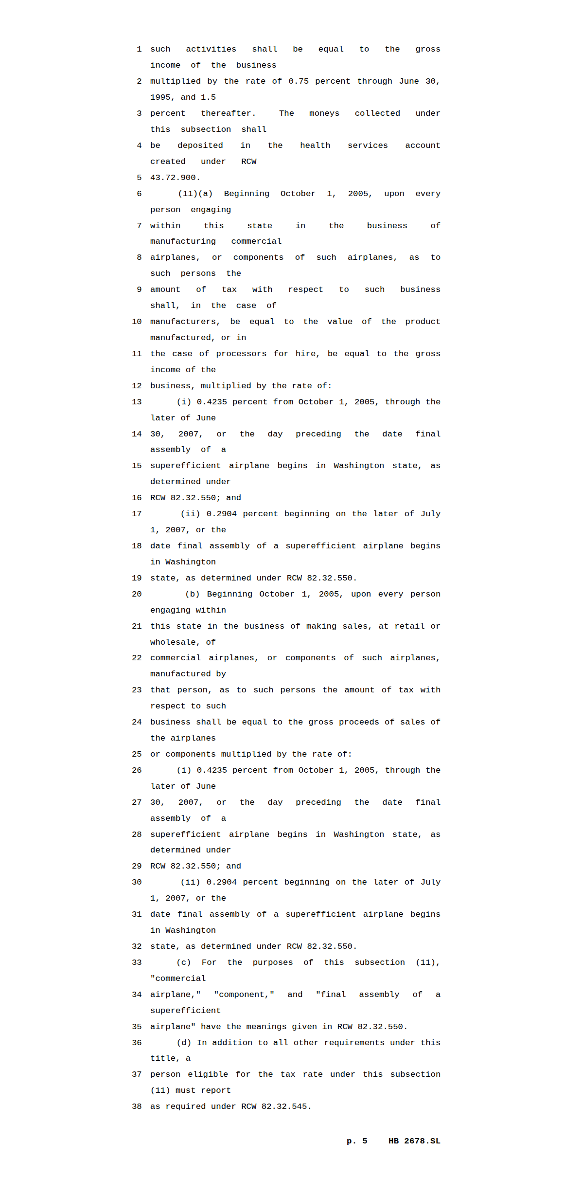such activities shall be equal to the gross income of the business
multiplied by the rate of 0.75 percent through June 30, 1995, and 1.5
percent thereafter. The moneys collected under this subsection shall
be deposited in the health services account created under RCW
43.72.900.
(11)(a) Beginning October 1, 2005, upon every person engaging
within this state in the business of manufacturing commercial
airplanes, or components of such airplanes, as to such persons the
amount of tax with respect to such business shall, in the case of
manufacturers, be equal to the value of the product manufactured, or in
the case of processors for hire, be equal to the gross income of the
business, multiplied by the rate of:
(i) 0.4235 percent from October 1, 2005, through the later of June
30, 2007, or the day preceding the date final assembly of a
superefficient airplane begins in Washington state, as determined under
RCW 82.32.550; and
(ii) 0.2904 percent beginning on the later of July 1, 2007, or the
date final assembly of a superefficient airplane begins in Washington
state, as determined under RCW 82.32.550.
(b) Beginning October 1, 2005, upon every person engaging within
this state in the business of making sales, at retail or wholesale, of
commercial airplanes, or components of such airplanes, manufactured by
that person, as to such persons the amount of tax with respect to such
business shall be equal to the gross proceeds of sales of the airplanes
or components multiplied by the rate of:
(i) 0.4235 percent from October 1, 2005, through the later of June
30, 2007, or the day preceding the date final assembly of a
superefficient airplane begins in Washington state, as determined under
RCW 82.32.550; and
(ii) 0.2904 percent beginning on the later of July 1, 2007, or the
date final assembly of a superefficient airplane begins in Washington
state, as determined under RCW 82.32.550.
(c) For the purposes of this subsection (11), "commercial
airplane," "component," and "final assembly of a superefficient
airplane" have the meanings given in RCW 82.32.550.
(d) In addition to all other requirements under this title, a
person eligible for the tax rate under this subsection (11) must report
as required under RCW 82.32.545.
p. 5 HB 2678.SL